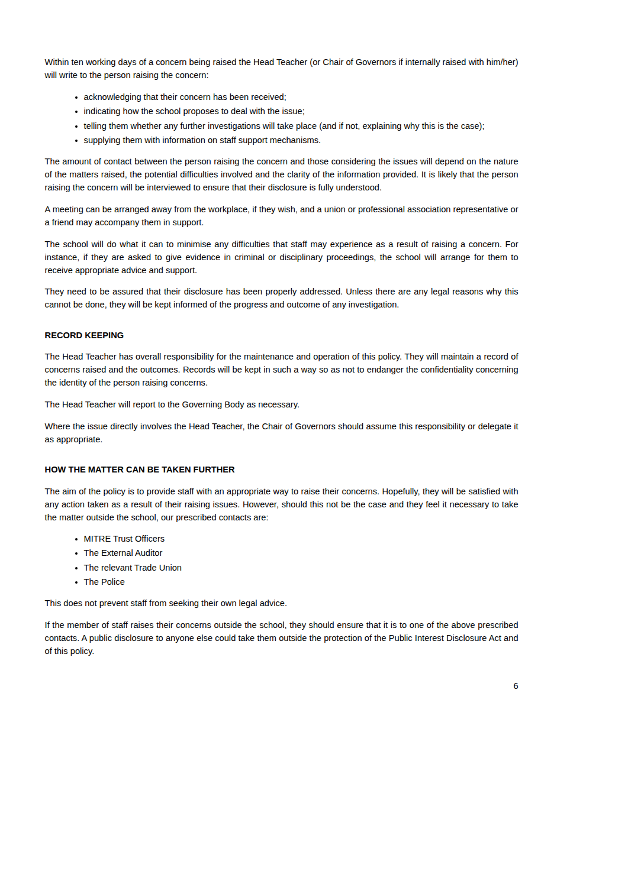Within ten working days of a concern being raised the Head Teacher (or Chair of Governors if internally raised with him/her) will write to the person raising the concern:
acknowledging that their concern has been received;
indicating how the school proposes to deal with the issue;
telling them whether any further investigations will take place (and if not, explaining why this is the case);
supplying them with information on staff support mechanisms.
The amount of contact between the person raising the concern and those considering the issues will depend on the nature of the matters raised, the potential difficulties involved and the clarity of the information provided. It is likely that the person raising the concern will be interviewed to ensure that their disclosure is fully understood.
A meeting can be arranged away from the workplace, if they wish, and a union or professional association representative or a friend may accompany them in support.
The school will do what it can to minimise any difficulties that staff may experience as a result of raising a concern. For instance, if they are asked to give evidence in criminal or disciplinary proceedings, the school will arrange for them to receive appropriate advice and support.
They need to be assured that their disclosure has been properly addressed. Unless there are any legal reasons why this cannot be done, they will be kept informed of the progress and outcome of any investigation.
Record Keeping
The Head Teacher has overall responsibility for the maintenance and operation of this policy. They will maintain a record of concerns raised and the outcomes. Records will be kept in such a way so as not to endanger the confidentiality concerning the identity of the person raising concerns.
The Head Teacher will report to the Governing Body as necessary.
Where the issue directly involves the Head Teacher, the Chair of Governors should assume this responsibility or delegate it as appropriate.
How the Matter Can Be Taken Further
The aim of the policy is to provide staff with an appropriate way to raise their concerns. Hopefully, they will be satisfied with any action taken as a result of their raising issues. However, should this not be the case and they feel it necessary to take the matter outside the school, our prescribed contacts are:
MITRE Trust Officers
The External Auditor
The relevant Trade Union
The Police
This does not prevent staff from seeking their own legal advice.
If the member of staff raises their concerns outside the school, they should ensure that it is to one of the above prescribed contacts. A public disclosure to anyone else could take them outside the protection of the Public Interest Disclosure Act and of this policy.
6